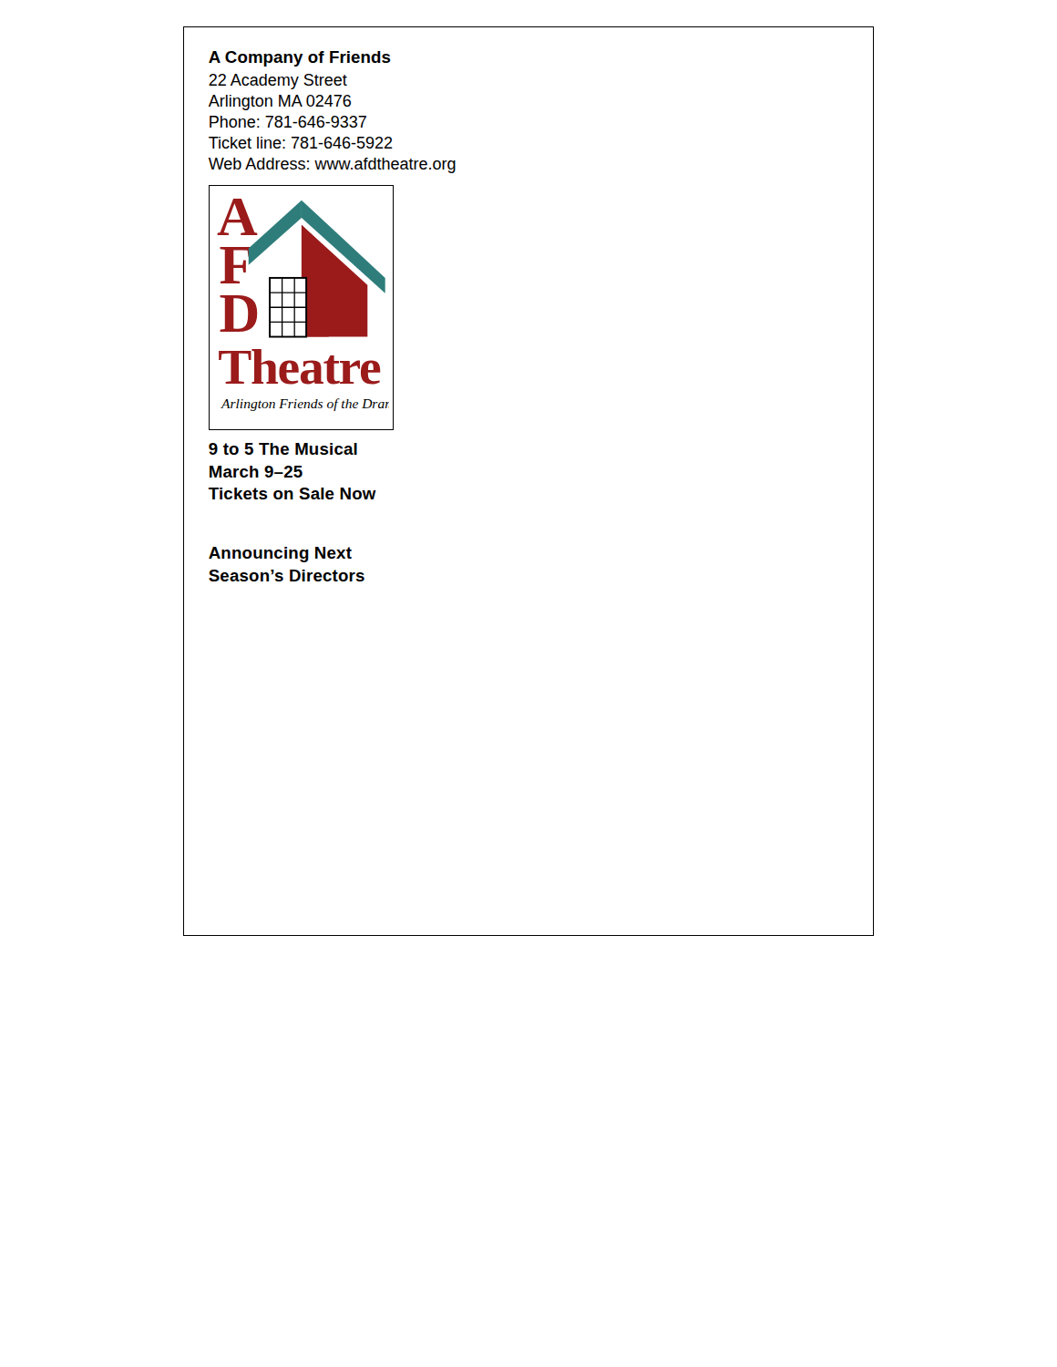A Company of Friends
22 Academy Street
Arlington MA 02476
Phone: 781-646-9337
Ticket line: 781-646-5922
Web Address: www.afdtheatre.org
A F D Theatre Arlington Friends of the Drama
9 to 5 The Musical
March 9–25
Tickets on Sale Now
Announcing Next
Season’s Directors